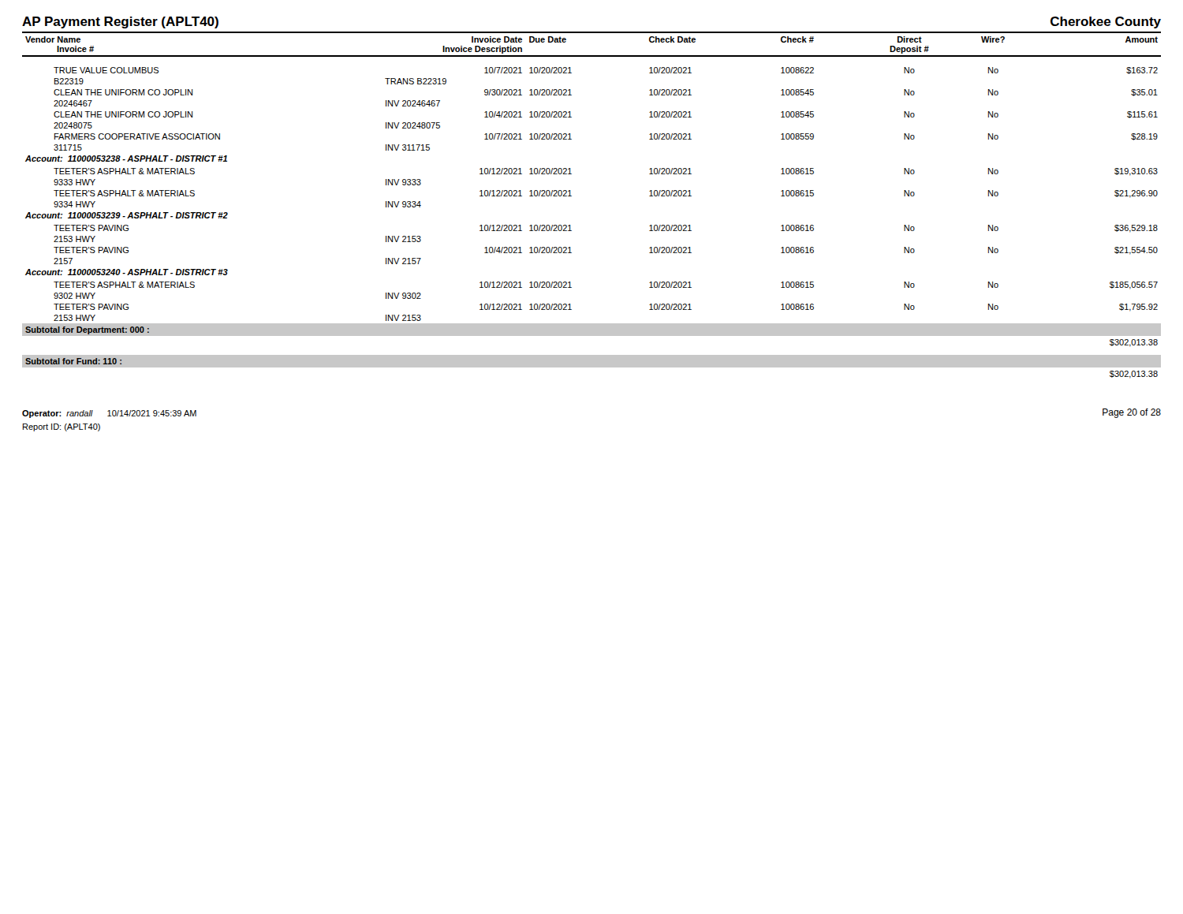AP Payment Register (APLT40)
Cherokee County
| Vendor Name Invoice # | Invoice Date Invoice Description | Due Date | Check Date | Check # | Direct Deposit # | Wire? | Amount |
| --- | --- | --- | --- | --- | --- | --- | --- |
| TRUE VALUE COLUMBUS | 10/7/2021 | 10/20/2021 | 10/20/2021 | 1008622 | No | No | $163.72 |
| B22319 | TRANS B22319 | | | | | | |
| CLEAN THE UNIFORM CO JOPLIN | 9/30/2021 | 10/20/2021 | 10/20/2021 | 1008545 | No | No | $35.01 |
| 20246467 | INV 20246467 | | | | | | |
| CLEAN THE UNIFORM CO JOPLIN | 10/4/2021 | 10/20/2021 | 10/20/2021 | 1008545 | No | No | $115.61 |
| 20248075 | INV 20248075 | | | | | | |
| FARMERS COOPERATIVE ASSOCIATION | 10/7/2021 | 10/20/2021 | 10/20/2021 | 1008559 | No | No | $28.19 |
| 311715 | INV 311715 | | | | | | |
| Account: 11000053238 - ASPHALT - DISTRICT #1 |
| TEETER'S ASPHALT & MATERIALS | 10/12/2021 | 10/20/2021 | 10/20/2021 | 1008615 | No | No | $19,310.63 |
| 9333 HWY | INV 9333 | | | | | | |
| TEETER'S ASPHALT & MATERIALS | 10/12/2021 | 10/20/2021 | 10/20/2021 | 1008615 | No | No | $21,296.90 |
| 9334 HWY | INV 9334 | | | | | | |
| Account: 11000053239 - ASPHALT - DISTRICT #2 |
| TEETER'S PAVING | 10/12/2021 | 10/20/2021 | 10/20/2021 | 1008616 | No | No | $36,529.18 |
| 2153 HWY | INV 2153 | | | | | | |
| TEETER'S PAVING | 10/4/2021 | 10/20/2021 | 10/20/2021 | 1008616 | No | No | $21,554.50 |
| 2157 | INV 2157 | | | | | | |
| Account: 11000053240 - ASPHALT - DISTRICT #3 |
| TEETER'S ASPHALT & MATERIALS | 10/12/2021 | 10/20/2021 | 10/20/2021 | 1008615 | No | No | $185,056.57 |
| 9302 HWY | INV 9302 | | | | | | |
| TEETER'S PAVING | 10/12/2021 | 10/20/2021 | 10/20/2021 | 1008616 | No | No | $1,795.92 |
| 2153 HWY | INV 2153 | | | | | | |
| Subtotal for Department: 000 : | |
| | $302,013.38 |
| Subtotal for Fund: 110 : | |
| | $302,013.38 |
Operator: randall 10/14/2021 9:45:39 AM
Report ID: (APLT40)
Page 20 of 28